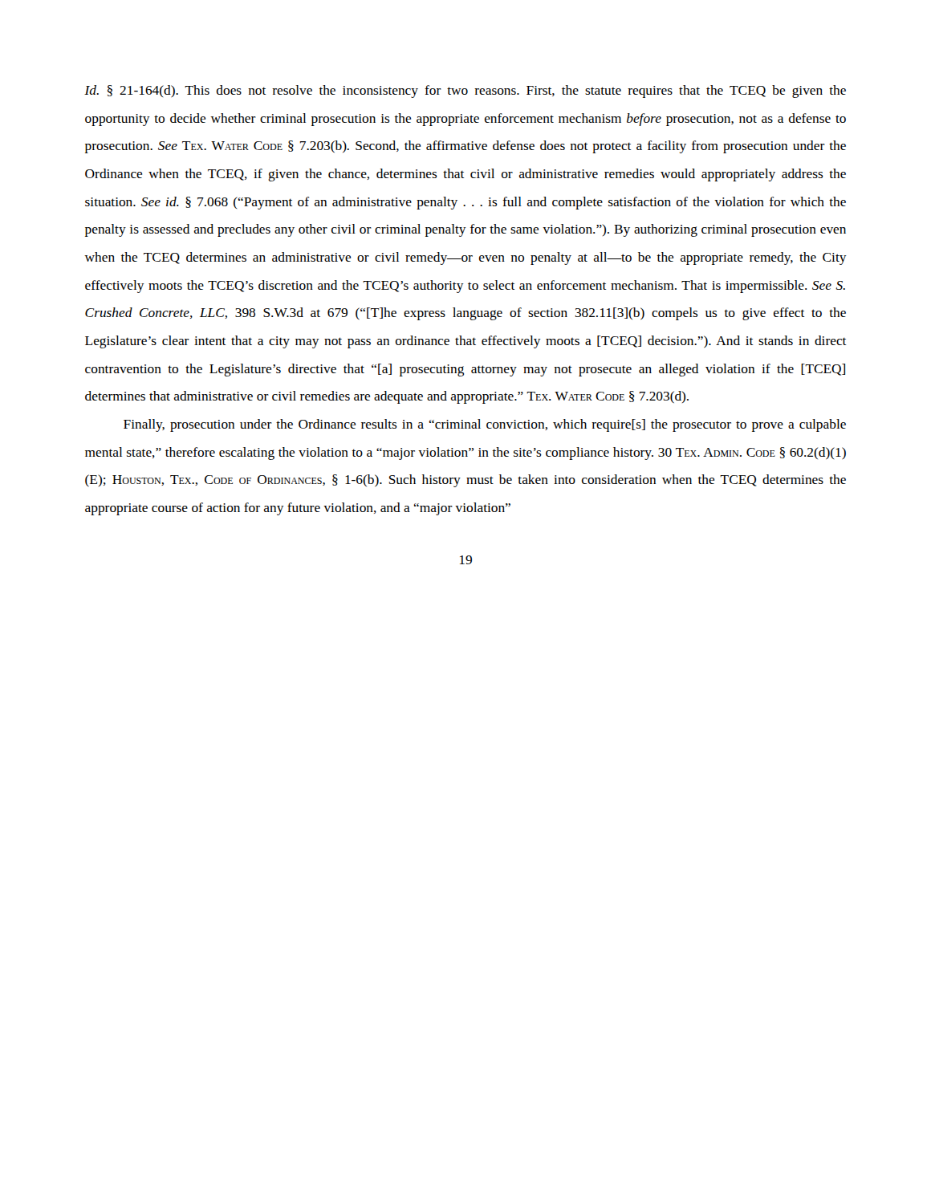Id. § 21-164(d). This does not resolve the inconsistency for two reasons. First, the statute requires that the TCEQ be given the opportunity to decide whether criminal prosecution is the appropriate enforcement mechanism before prosecution, not as a defense to prosecution. See Tex. Water Code § 7.203(b). Second, the affirmative defense does not protect a facility from prosecution under the Ordinance when the TCEQ, if given the chance, determines that civil or administrative remedies would appropriately address the situation. See id. § 7.068 (“Payment of an administrative penalty . . . is full and complete satisfaction of the violation for which the penalty is assessed and precludes any other civil or criminal penalty for the same violation.”). By authorizing criminal prosecution even when the TCEQ determines an administrative or civil remedy—or even no penalty at all—to be the appropriate remedy, the City effectively moots the TCEQ’s discretion and the TCEQ’s authority to select an enforcement mechanism. That is impermissible. See S. Crushed Concrete, LLC, 398 S.W.3d at 679 (“[T]he express language of section 382.11[3](b) compels us to give effect to the Legislature’s clear intent that a city may not pass an ordinance that effectively moots a [TCEQ] decision.”). And it stands in direct contravention to the Legislature’s directive that “[a] prosecuting attorney may not prosecute an alleged violation if the [TCEQ] determines that administrative or civil remedies are adequate and appropriate.” Tex. Water Code § 7.203(d).
Finally, prosecution under the Ordinance results in a “criminal conviction, which require[s] the prosecutor to prove a culpable mental state,” therefore escalating the violation to a “major violation” in the site’s compliance history. 30 Tex. Admin. Code § 60.2(d)(1)(E); Houston, Tex., Code of Ordinances, § 1-6(b). Such history must be taken into consideration when the TCEQ determines the appropriate course of action for any future violation, and a “major violation”
19